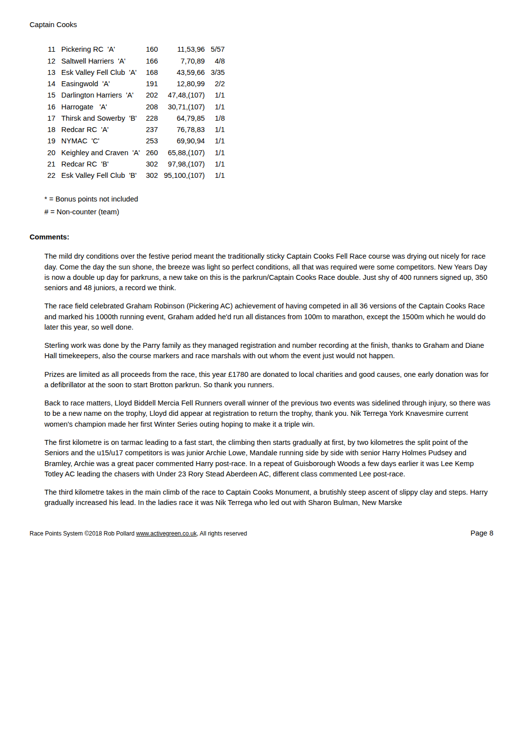Captain Cooks
| 11 | Pickering RC 'A' | 160 | 11,53,96 | 5/57 |
| 12 | Saltwell Harriers 'A' | 166 | 7,70,89 | 4/8 |
| 13 | Esk Valley Fell Club 'A' | 168 | 43,59,66 | 3/35 |
| 14 | Easingwold 'A' | 191 | 12,80,99 | 2/2 |
| 15 | Darlington Harriers 'A' | 202 | 47,48,(107) | 1/1 |
| 16 | Harrogate 'A' | 208 | 30,71,(107) | 1/1 |
| 17 | Thirsk and Sowerby 'B' | 228 | 64,79,85 | 1/8 |
| 18 | Redcar RC 'A' | 237 | 76,78,83 | 1/1 |
| 19 | NYMAC 'C' | 253 | 69,90,94 | 1/1 |
| 20 | Keighley and Craven 'A' | 260 | 65,88,(107) | 1/1 |
| 21 | Redcar RC 'B' | 302 | 97,98,(107) | 1/1 |
| 22 | Esk Valley Fell Club 'B' | 302 | 95,100,(107) | 1/1 |
* = Bonus points not included
# = Non-counter (team)
Comments:
The mild dry conditions over the festive period meant the traditionally sticky Captain Cooks Fell Race course was drying out nicely for race day. Come the day the sun shone, the breeze was light so perfect conditions, all that was required were some competitors. New Years Day is now a double up day for parkruns, a new take on this is the parkrun/Captain Cooks Race double. Just shy of 400 runners signed up, 350 seniors and 48 juniors, a record we think.
The race field celebrated Graham Robinson (Pickering AC) achievement of having competed in all 36 versions of the Captain Cooks Race and marked his 1000th running event, Graham added he'd run all distances from 100m to marathon, except the 1500m which he would do later this year, so well done.
Sterling work was done by the Parry family as they managed registration and number recording at the finish, thanks to Graham and Diane Hall timekeepers, also the course markers and race marshals with out whom the event just would not happen.
Prizes are limited as all proceeds from the race, this year £1780 are donated to local charities and good causes, one early donation was for a defibrillator at the soon to start Brotton parkrun. So thank you runners.
Back to race matters, Lloyd Biddell Mercia Fell Runners overall winner of the previous two events was sidelined through injury, so there was to be a new name on the trophy, Lloyd did appear at registration to return the trophy, thank you. Nik Terrega York Knavesmire current women's champion made her first Winter Series outing hoping to make it a triple win.
The first kilometre is on tarmac leading to a fast start, the climbing then starts gradually at first, by two kilometres the split point of the Seniors and the u15/u17 competitors is was junior Archie Lowe, Mandale running side by side with senior Harry Holmes Pudsey and Bramley, Archie was a great pacer commented Harry post-race. In a repeat of Guisborough Woods a few days earlier it was Lee Kemp Totley AC leading the chasers with Under 23 Rory Stead Aberdeen AC, different class commented Lee post-race.
The third kilometre takes in the main climb of the race to Captain Cooks Monument, a brutishly steep ascent of slippy clay and steps. Harry gradually increased his lead. In the ladies race it was Nik Terrega who led out with Sharon Bulman, New Marske
Race Points System ©2018 Rob Pollard www.activegreen.co.uk, All rights reserved
Page 8